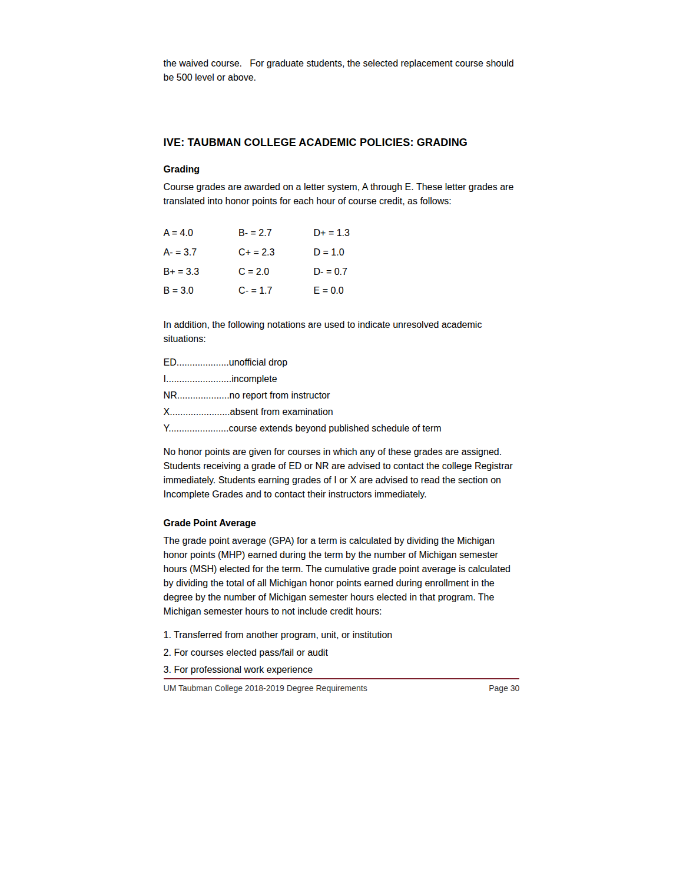the waived course. For graduate students, the selected replacement course should be 500 level or above.
IVE: TAUBMAN COLLEGE ACADEMIC POLICIES: GRADING
Grading
Course grades are awarded on a letter system, A through E. These letter grades are translated into honor points for each hour of course credit, as follows:
| A = 4.0 | B- = 2.7 | D+ = 1.3 |
| A- = 3.7 | C+ = 2.3 | D = 1.0 |
| B+ = 3.3 | C = 2.0 | D- = 0.7 |
| B = 3.0 | C- = 1.7 | E = 0.0 |
In addition, the following notations are used to indicate unresolved academic situations:
ED....................unofficial drop
I.........................incomplete
NR....................no report from instructor
X.......................absent from examination
Y.......................course extends beyond published schedule of term
No honor points are given for courses in which any of these grades are assigned. Students receiving a grade of ED or NR are advised to contact the college Registrar immediately. Students earning grades of I or X are advised to read the section on Incomplete Grades and to contact their instructors immediately.
Grade Point Average
The grade point average (GPA) for a term is calculated by dividing the Michigan honor points (MHP) earned during the term by the number of Michigan semester hours (MSH) elected for the term. The cumulative grade point average is calculated by dividing the total of all Michigan honor points earned during enrollment in the degree by the number of Michigan semester hours elected in that program. The Michigan semester hours to not include credit hours:
1. Transferred from another program, unit, or institution
2. For courses elected pass/fail or audit
3. For professional work experience
UM Taubman College 2018-2019 Degree Requirements Page 30